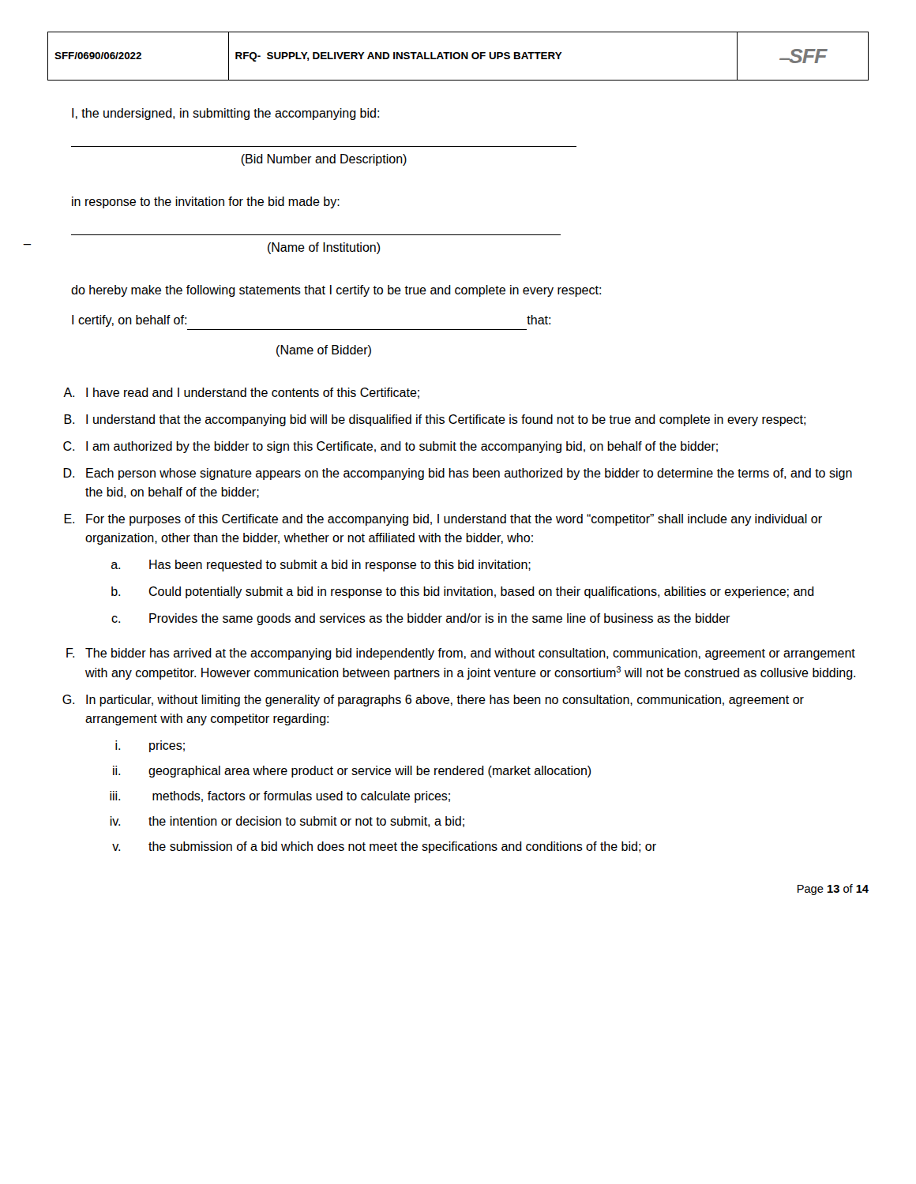| SFF/0690/06/2022 | RFQ- SUPPLY, DELIVERY AND INSTALLATION OF UPS BATTERY | --- SFF |
I, the undersigned, in submitting the accompanying bid:
(Bid Number and Description)
in response to the invitation for the bid made by:
(Name of Institution)
do hereby make the following statements that I certify to be true and complete in every respect:
I certify, on behalf of: that:
(Name of Bidder)
I have read and I understand the contents of this Certificate;
I understand that the accompanying bid will be disqualified if this Certificate is found not to be true and complete in every respect;
I am authorized by the bidder to sign this Certificate, and to submit the accompanying bid, on behalf of the bidder;
Each person whose signature appears on the accompanying bid has been authorized by the bidder to determine the terms of, and to sign the bid, on behalf of the bidder;
For the purposes of this Certificate and the accompanying bid, I understand that the word “competitor” shall include any individual or organization, other than the bidder, whether or not affiliated with the bidder, who:
Has been requested to submit a bid in response to this bid invitation;
Could potentially submit a bid in response to this bid invitation, based on their qualifications, abilities or experience; and
Provides the same goods and services as the bidder and/or is in the same line of business as the bidder
The bidder has arrived at the accompanying bid independently from, and without consultation, communication, agreement or arrangement with any competitor. However communication between partners in a joint venture or consortium3 will not be construed as collusive bidding.
In particular, without limiting the generality of paragraphs 6 above, there has been no consultation, communication, agreement or arrangement with any competitor regarding:
prices;
geographical area where product or service will be rendered (market allocation)
methods, factors or formulas used to calculate prices;
the intention or decision to submit or not to submit, a bid;
the submission of a bid which does not meet the specifications and conditions of the bid; or
Page 13 of 14